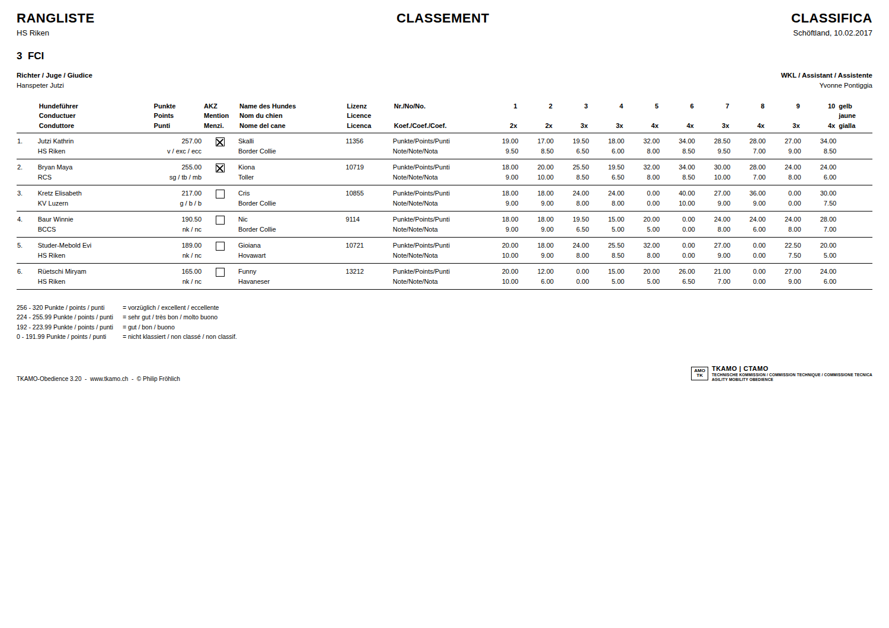RANGLISTE
CLASSEMENT
CLASSIFICA
HS Riken
Schöftland, 10.02.2017
3 FCI
Richter / Juge / Giudice
Hanspeter Jutzi
WKL / Assistant / Assistente
Yvonne Pontiggia
| | Hundeführer | Punkte | AKZ | Name des Hundes | Lizenz | Nr./No/No. | 1 | 2 | 3 | 4 | 5 | 6 | 7 | 8 | 9 | 10 | gelb |
| --- | --- | --- | --- | --- | --- | --- | --- | --- | --- | --- | --- | --- | --- | --- | --- | --- | --- |
| | Conductuer | Points | Mention | Nom du chien | Licence | | | | | | | | | | | | jaune |
| | Conduttore | Punti | Menzi. | Nome del cane | Licenca | Koef./Coef./Coef. | 2x | 2x | 3x | 3x | 4x | 4x | 3x | 4x | 3x | 4x | gialla |
| 1. | Jutzi Kathrin | 257.00 | | Skalli | 11356 | Punkte/Points/Punti | 19.00 | 17.00 | 19.50 | 18.00 | 32.00 | 34.00 | 28.50 | 28.00 | 27.00 | 34.00 | |
| | HS Riken | v / exc / ecc | | Border Collie | | Note/Note/Nota | 9.50 | 8.50 | 6.50 | 6.00 | 8.00 | 8.50 | 9.50 | 7.00 | 9.00 | 8.50 | |
| 2. | Bryan Maya | 255.00 | | Kiona | 10719 | Punkte/Points/Punti | 18.00 | 20.00 | 25.50 | 19.50 | 32.00 | 34.00 | 30.00 | 28.00 | 24.00 | 24.00 | |
| | RCS | sg / tb / mb | | Toller | | Note/Note/Nota | 9.00 | 10.00 | 8.50 | 6.50 | 8.00 | 8.50 | 10.00 | 7.00 | 8.00 | 6.00 | |
| 3. | Kretz Elisabeth | 217.00 | | Cris | 10855 | Punkte/Points/Punti | 18.00 | 18.00 | 24.00 | 24.00 | 0.00 | 40.00 | 27.00 | 36.00 | 0.00 | 30.00 | |
| | KV Luzern | g / b / b | | Border Collie | | Note/Note/Nota | 9.00 | 9.00 | 8.00 | 8.00 | 0.00 | 10.00 | 9.00 | 9.00 | 0.00 | 7.50 | |
| 4. | Baur Winnie | 190.50 | | Nic | 9114 | Punkte/Points/Punti | 18.00 | 18.00 | 19.50 | 15.00 | 20.00 | 0.00 | 24.00 | 24.00 | 24.00 | 28.00 | |
| | BCCS | nk / nc | | Border Collie | | Note/Note/Nota | 9.00 | 9.00 | 6.50 | 5.00 | 5.00 | 0.00 | 8.00 | 6.00 | 8.00 | 7.00 | |
| 5. | Studer-Mebold Evi | 189.00 | | Gioiana | 10721 | Punkte/Points/Punti | 20.00 | 18.00 | 24.00 | 25.50 | 32.00 | 0.00 | 27.00 | 0.00 | 22.50 | 20.00 | |
| | HS Riken | nk / nc | | Hovawart | | Note/Note/Nota | 10.00 | 9.00 | 8.00 | 8.50 | 8.00 | 0.00 | 9.00 | 0.00 | 7.50 | 5.00 | |
| 6. | Rüetschi Miryam | 165.00 | | Funny | 13212 | Punkte/Points/Punti | 20.00 | 12.00 | 0.00 | 15.00 | 20.00 | 26.00 | 21.00 | 0.00 | 27.00 | 24.00 | |
| | HS Riken | nk / nc | | Havaneser | | Note/Note/Nota | 10.00 | 6.00 | 0.00 | 5.00 | 5.00 | 6.50 | 7.00 | 0.00 | 9.00 | 6.00 | |
| 256 - 320 Punkte / points / punti | = vorzüglich / excellent / eccellente |
| 224 - 255.99 Punkte / points / punti | = sehr gut / très bon / molto buono |
| 192 - 223.99 Punkte / points / punti | = gut / bon / buono |
| 0 - 191.99 Punkte / points / punti | = nicht klassiert / non classé / non classif. |
TKAMO-Obedience 3.20 - www.tkamo.ch - © Philip Fröhlich
AMO
TK
TKAMO | CTAMO
TECHNISCHE KOMMISSION / COMMISSION TECHNIQUE / COMMISSIONE TECNICA
AGILITY MOBILITY OBEDIENCE